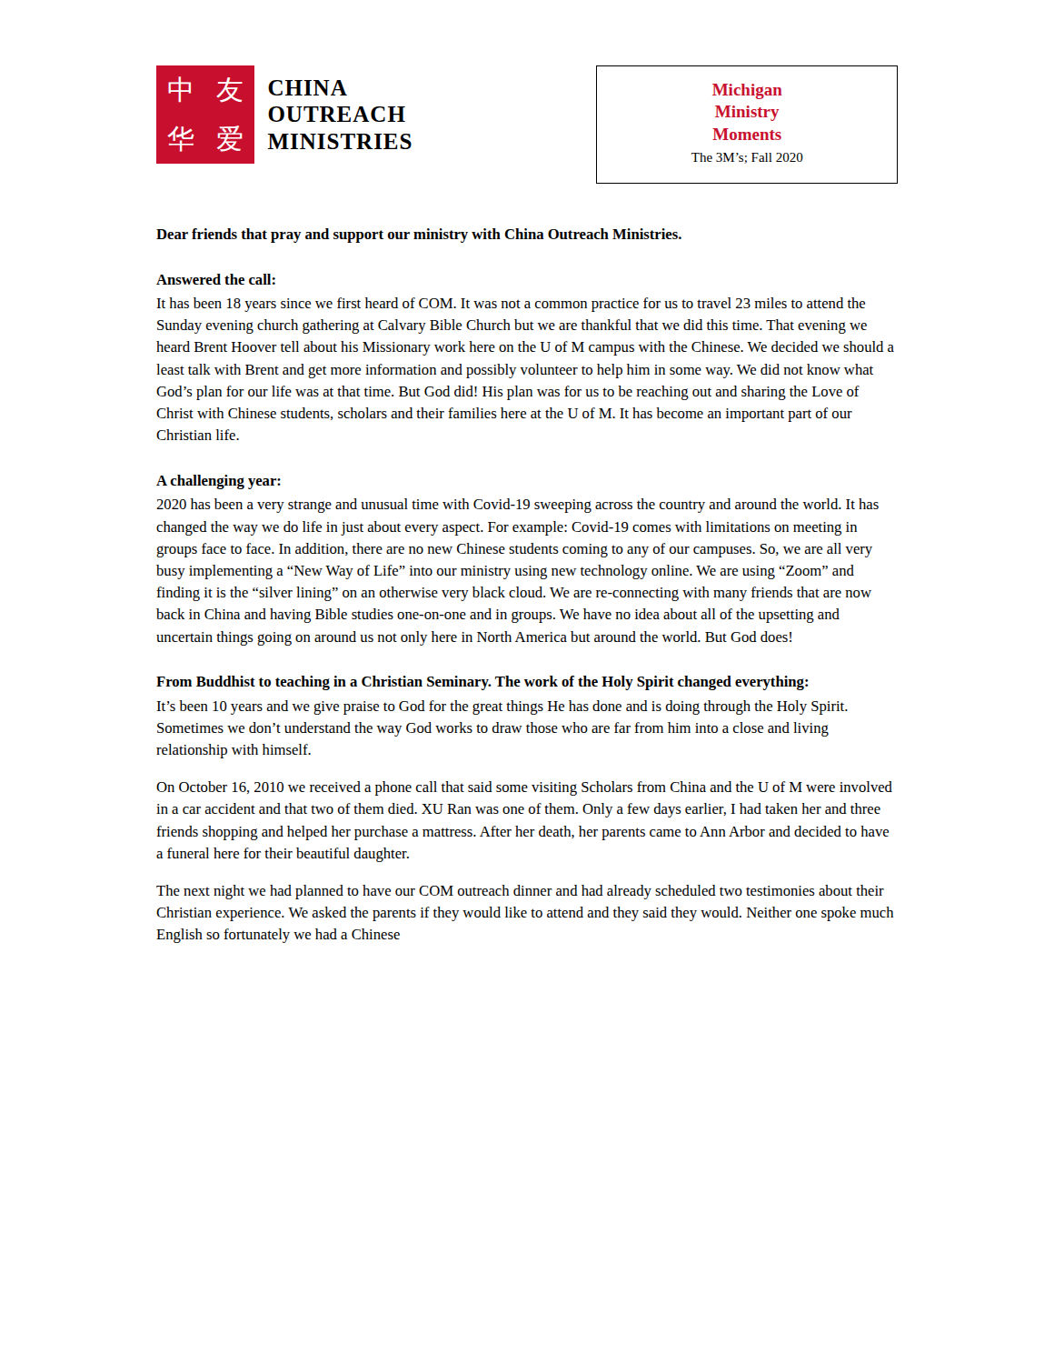中友华爱
China
Outreach
Ministries
Michigan
Ministry
Moments
The 3M’s; Fall 2020
Dear friends that pray and support our ministry with China Outreach Ministries.
Answered the call:
It has been 18 years since we first heard of COM. It was not a common practice for us to travel 23 miles to attend the Sunday evening church gathering at Calvary Bible Church but we are thankful that we did this time. That evening we heard Brent Hoover tell about his Missionary work here on the U of M campus with the Chinese. We decided we should a least talk with Brent and get more information and possibly volunteer to help him in some way. We did not know what God’s plan for our life was at that time. But God did! His plan was for us to be reaching out and sharing the Love of Christ with Chinese students, scholars and their families here at the U of M. It has become an important part of our Christian life.
A challenging year:
2020 has been a very strange and unusual time with Covid-19 sweeping across the country and around the world. It has changed the way we do life in just about every aspect. For example: Covid-19 comes with limitations on meeting in groups face to face. In addition, there are no new Chinese students coming to any of our campuses. So, we are all very busy implementing a “New Way of Life” into our ministry using new technology online. We are using “Zoom” and finding it is the “silver lining” on an otherwise very black cloud. We are re-connecting with many friends that are now back in China and having Bible studies one-on-one and in groups. We have no idea about all of the upsetting and uncertain things going on around us not only here in North America but around the world. But God does!
From Buddhist to teaching in a Christian Seminary. The work of the Holy Spirit changed everything:
It’s been 10 years and we give praise to God for the great things He has done and is doing through the Holy Spirit. Sometimes we don’t understand the way God works to draw those who are far from him into a close and living relationship with himself.
On October 16, 2010 we received a phone call that said some visiting Scholars from China and the U of M were involved in a car accident and that two of them died. XU Ran was one of them. Only a few days earlier, I had taken her and three friends shopping and helped her purchase a mattress. After her death, her parents came to Ann Arbor and decided to have a funeral here for their beautiful daughter.
The next night we had planned to have our COM outreach dinner and had already scheduled two testimonies about their Christian experience. We asked the parents if they would like to attend and they said they would. Neither one spoke much English so fortunately we had a Chinese